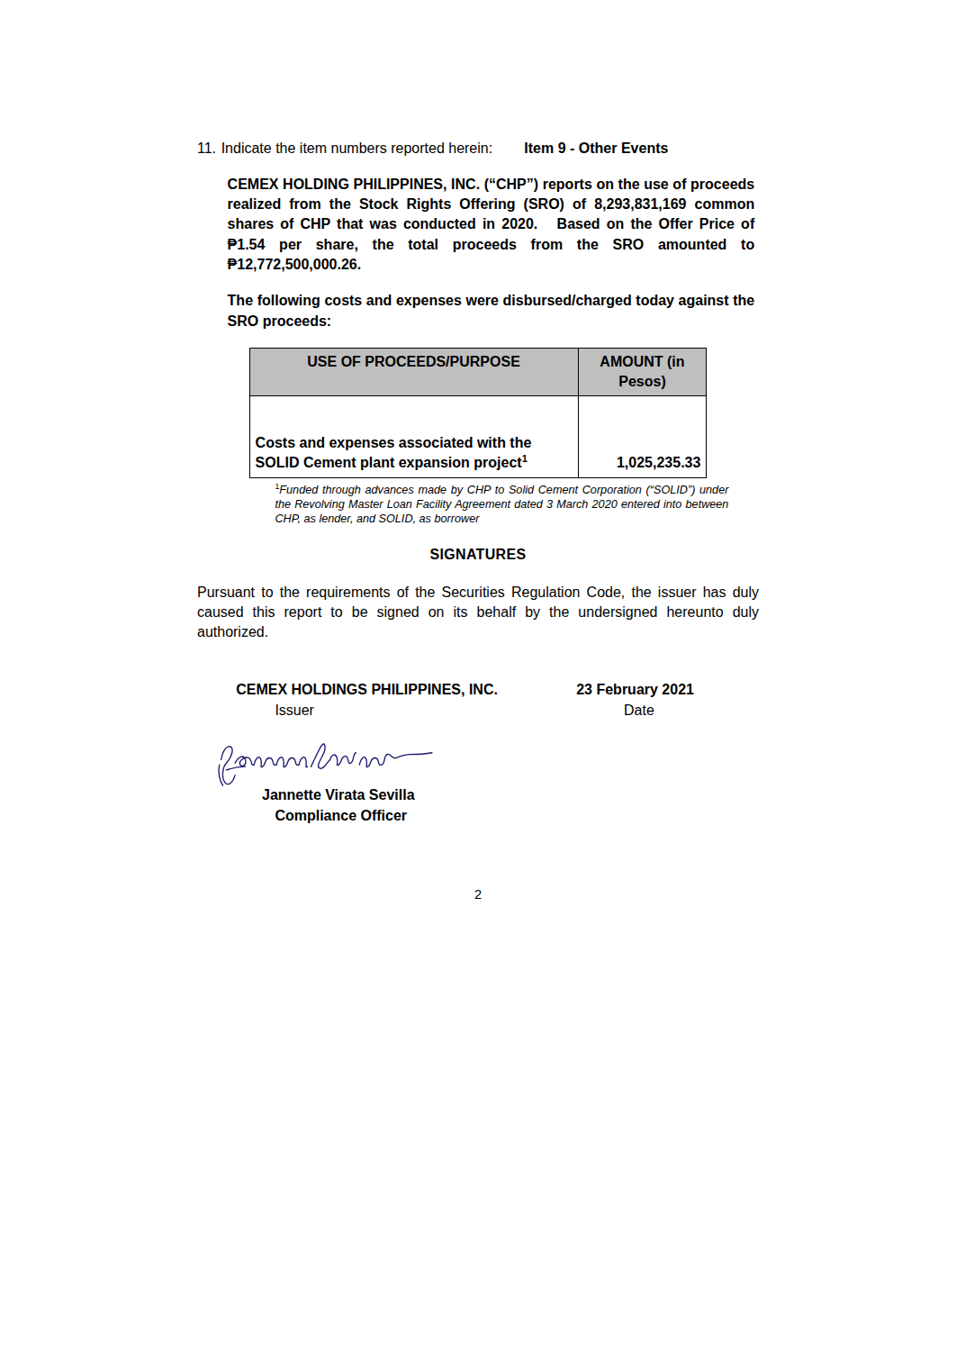11. Indicate the item numbers reported herein: Item 9 - Other Events
CEMEX HOLDING PHILIPPINES, INC. (“CHP”) reports on the use of proceeds realized from the Stock Rights Offering (SRO) of 8,293,831,169 common shares of CHP that was conducted in 2020. Based on the Offer Price of ₱1.54 per share, the total proceeds from the SRO amounted to ₱12,772,500,000.26.
The following costs and expenses were disbursed/charged today against the SRO proceeds:
| USE OF PROCEEDS/PURPOSE | AMOUNT (in Pesos) |
| --- | --- |
| Costs and expenses associated with the SOLID Cement plant expansion project 1 | 1,025,235.33 |
1Funded through advances made by CHP to Solid Cement Corporation (“SOLID”) under the Revolving Master Loan Facility Agreement dated 3 March 2020 entered into between CHP, as lender, and SOLID, as borrower
SIGNATURES
Pursuant to the requirements of the Securities Regulation Code, the issuer has duly caused this report to be signed on its behalf by the undersigned hereunto duly authorized.
CEMEX HOLDINGS PHILIPPINES, INC.
Issuer
23 February 2021
Date
Jannette Virata Sevilla
Compliance Officer
2